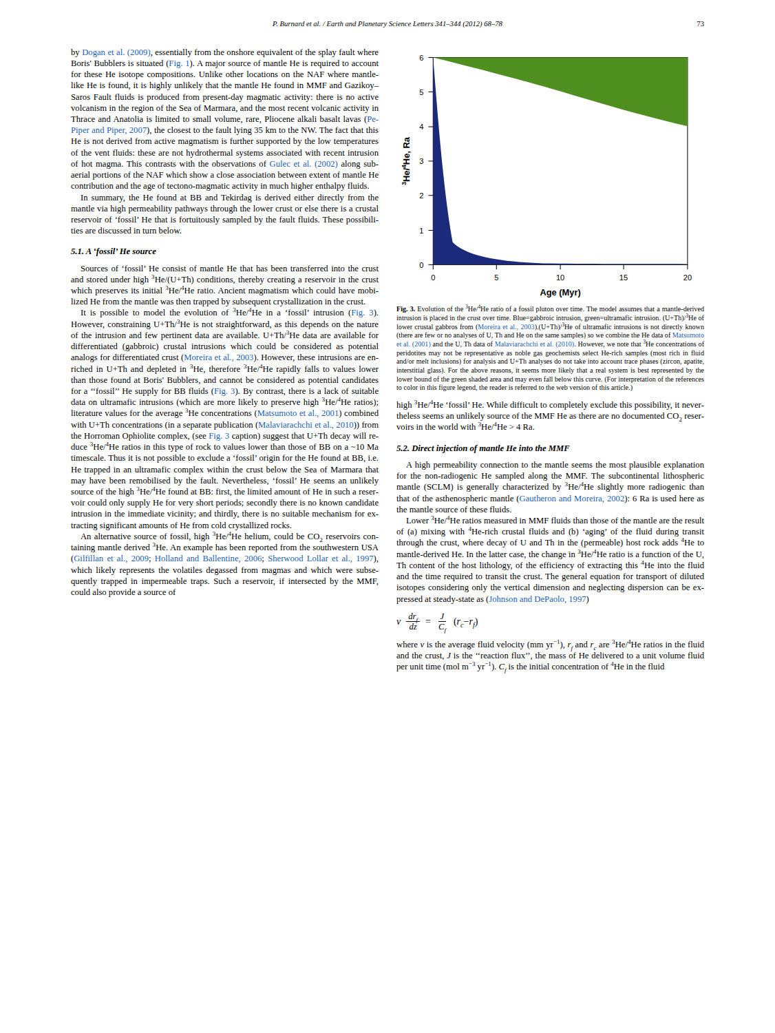P. Burnard et al. / Earth and Planetary Science Letters 341–344 (2012) 68–78
73
by Dogan et al. (2009), essentially from the onshore equivalent of the splay fault where Boris' Bubblers is situated (Fig. 1). A major source of mantle He is required to account for these He isotope compositions. Unlike other locations on the NAF where mantle-like He is found, it is highly unlikely that the mantle He found in MMF and Gazikoy–Saros Fault fluids is produced from present-day magmatic activity: there is no active volcanism in the region of the Sea of Marmara, and the most recent volcanic activity in Thrace and Anatolia is limited to small volume, rare, Pliocene alkali basalt lavas (Pe-Piper and Piper, 2007), the closest to the fault lying 35 km to the NW. The fact that this He is not derived from active magmatism is further supported by the low temperatures of the vent fluids: these are not hydrothermal systems associated with recent intrusion of hot magma. This contrasts with the observations of Gulec et al. (2002) along subaerial portions of the NAF which show a close association between extent of mantle He contribution and the age of tectono-magmatic activity in much higher enthalpy fluids.
In summary, the He found at BB and Tekirdag is derived either directly from the mantle via high permeability pathways through the lower crust or else there is a crustal reservoir of ‘fossil’ He that is fortuitously sampled by the fault fluids. These possibilities are discussed in turn below.
5.1. A ‘fossil’ He source
Sources of ‘fossil’ He consist of mantle He that has been transferred into the crust and stored under high 3He/(U+Th) conditions, thereby creating a reservoir in the crust which preserves its initial 3He/4He ratio. Ancient magmatism which could have mobilized He from the mantle was then trapped by subsequent crystallization in the crust.
It is possible to model the evolution of 3He/4He in a ‘fossil’ intrusion (Fig. 3). However, constraining U+Th/3He is not straightforward, as this depends on the nature of the intrusion and few pertinent data are available. U+Th/3He data are available for differentiated (gabbroic) crustal intrusions which could be considered as potential analogs for differentiated crust (Moreira et al., 2003). However, these intrusions are enriched in U+Th and depleted in 3He, therefore 3He/4He rapidly falls to values lower than those found at Boris' Bubblers, and cannot be considered as potential candidates for a ‘‘fossil’’ He supply for BB fluids (Fig. 3). By contrast, there is a lack of suitable data on ultramafic intrusions (which are more likely to preserve high 3He/4He ratios); literature values for the average 3He concentrations (Matsumoto et al., 2001) combined with U+Th concentrations (in a separate publication (Malaviarachchi et al., 2010)) from the Horroman Ophiolite complex, (see Fig. 3 caption) suggest that U+Th decay will reduce 3He/4He ratios in this type of rock to values lower than those of BB on a ~10 Ma timescale. Thus it is not possible to exclude a ‘fossil’ origin for the He found at BB, i.e. He trapped in an ultramafic complex within the crust below the Sea of Marmara that may have been remobilised by the fault. Nevertheless, ‘fossil’ He seems an unlikely source of the high 3He/4He found at BB: first, the limited amount of He in such a reservoir could only supply He for very short periods; secondly there is no known candidate intrusion in the immediate vicinity; and thirdly, there is no suitable mechanism for extracting significant amounts of He from cold crystallized rocks.
An alternative source of fossil, high 3He/4He helium, could be CO2 reservoirs containing mantle derived 3He. An example has been reported from the southwestern USA (Gilfillan et al., 2009; Holland and Ballentine, 2006; Sherwood Lollar et al., 1997), which likely represents the volatiles degassed from magmas and which were subsequently trapped in impermeable traps. Such a reservoir, if intersected by the MMF, could also provide a source of
0 1 2 3 4 5 6 0 5 10 15 20 Age (Myr) 3He/4He, Ra
Fig. 3. Evolution of the 3He/4He ratio of a fossil pluton over time. The model assumes that a mantle-derived intrusion is placed in the crust over time. Blue=gabbroic intrusion, green=ultramafic intrusion. (U+Th)/3He of lower crustal gabbros from (Moreira et al., 2003).(U+Th)/3He of ultramafic intrusions is not directly known (there are few or no analyses of U, Th and He on the same samples) so we combine the He data of Matsumoto et al. (2001) and the U, Th data of Malaviarachchi et al. (2010). However, we note that 3He concentrations of peridotites may not be representative as noble gas geochemists select He-rich samples (most rich in fluid and/or melt inclusions) for analysis and U+Th analyses do not take into account trace phases (zircon, apatite, interstitial glass). For the above reasons, it seems more likely that a real system is best represented by the lower bound of the green shaded area and may even fall below this curve. (For interpretation of the references to color in this figure legend, the reader is referred to the web version of this article.)
high 3He/4He ‘fossil’ He. While difficult to completely exclude this possibility, it nevertheless seems an unlikely source of the MMF He as there are no documented CO2 reservoirs in the world with 3He/4He > 4 Ra.
5.2. Direct injection of mantle He into the MMF
A high permeability connection to the mantle seems the most plausible explanation for the non-radiogenic He sampled along the MMF. The subcontinental lithospheric mantle (SCLM) is generally characterized by 3He/4He slightly more radiogenic than that of the asthenospheric mantle (Gautheron and Moreira, 2002): 6 Ra is used here as the mantle source of these fluids.
Lower 3He/4He ratios measured in MMF fluids than those of the mantle are the result of (a) mixing with 4He-rich crustal fluids and (b) ‘aging’ of the fluid during transit through the crust, where decay of U and Th in the (permeable) host rock adds 4He to mantle-derived He. In the latter case, the change in 3He/4He ratio is a function of the U, Th content of the host lithology, of the efficiency of extracting this 4He into the fluid and the time required to transit the crust. The general equation for transport of diluted isotopes considering only the vertical dimension and neglecting dispersion can be expressed at steady-state as (Johnson and DePaolo, 1997)
v drf dz = J Cf (rc−rf)
where v is the average fluid velocity (mm yr−1), rf and rc are 3He/4He ratios in the fluid and the crust, J is the ‘‘reaction flux’’, the mass of He delivered to a unit volume fluid per unit time (mol m−3 yr−1). Cf is the initial concentration of 4He in the fluid